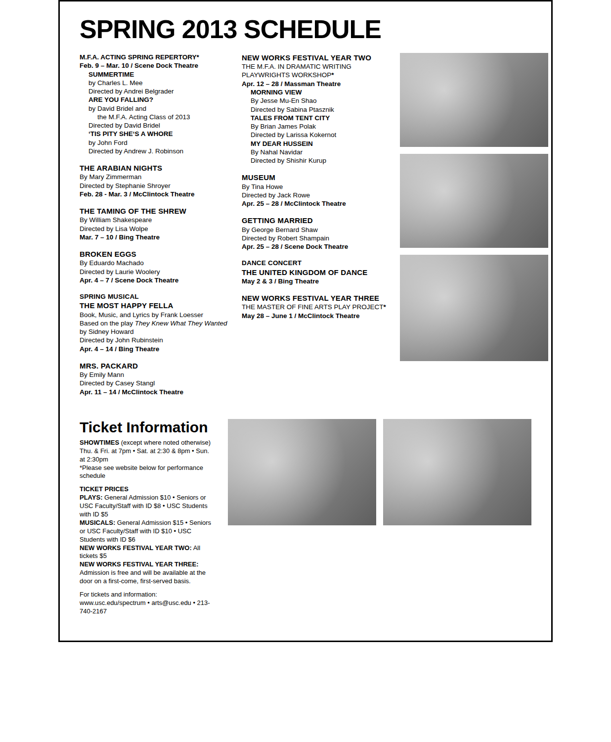SPRING 2013 SCHEDULE
M.F.A. ACTING SPRING REPERTORY*
Feb. 9 – Mar. 10 / Scene Dock Theatre
SUMMERTIME
by Charles L. Mee
Directed by Andrei Belgrader
ARE YOU FALLING?
by David Bridel and
the M.F.A. Acting Class of 2013
Directed by David Bridel
‘TIS PITY SHE‘S A WHORE
by John Ford
Directed by Andrew J. Robinson
THE ARABIAN NIGHTS
By Mary Zimmerman
Directed by Stephanie Shroyer
Feb. 28 - Mar. 3 / McClintock Theatre
THE TAMING OF THE SHREW
By William Shakespeare
Directed by Lisa Wolpe
Mar. 7 – 10 / Bing Theatre
BROKEN EGGS
By Eduardo Machado
Directed by Laurie Woolery
Apr. 4 – 7 / Scene Dock Theatre
SPRING MUSICAL
THE MOST HAPPY FELLA
Book, Music, and Lyrics by Frank Loesser
Based on the play They Knew What They Wanted by Sidney Howard
Directed by John Rubinstein
Apr. 4 – 14 / Bing Theatre
MRS. PACKARD
By Emily Mann
Directed by Casey Stangl
Apr. 11 – 14 / McClintock Theatre
NEW WORKS FESTIVAL YEAR TWO
THE M.F.A. IN DRAMATIC WRITING
PLAYWRIGHTS WORKSHOP*
Apr. 12 – 28 / Massman Theatre
MORNING VIEW
By Jesse Mu-En Shao
Directed by Sabina Ptasznik
TALES FROM TENT CITY
By Brian James Polak
Directed by Larissa Kokernot
MY DEAR HUSSEIN
By Nahal Navidar
Directed by Shishir Kurup
MUSEUM
By Tina Howe
Directed by Jack Rowe
Apr. 25 – 28 / McClintock Theatre
GETTING MARRIED
By George Bernard Shaw
Directed by Robert Shampain
Apr. 25 – 28 / Scene Dock Theatre
DANCE CONCERT
THE UNITED KINGDOM OF DANCE
May 2 & 3 / Bing Theatre
NEW WORKS FESTIVAL YEAR THREE
THE MASTER OF FINE ARTS PLAY PROJECT*
May 28 – June 1 / McClintock Theatre
Ticket Information
SHOWTIMES (except where noted otherwise)
Thu. & Fri. at 7pm • Sat. at 2:30 & 8pm • Sun. at 2:30pm
*Please see website below for performance schedule
TICKET PRICES
PLAYS: General Admission $10 • Seniors or USC Faculty/Staff with ID $8 • USC Students with ID $5
MUSICALS: General Admission $15 • Seniors or USC Faculty/Staff with ID $10 • USC Students with ID $6
NEW WORKS FESTIVAL YEAR TWO: All tickets $5
NEW WORKS FESTIVAL YEAR THREE: Admission is free and will be available at the door on a first-come, first-served basis.
For tickets and information: www.usc.edu/spectrum • arts@usc.edu • 213-740-2167